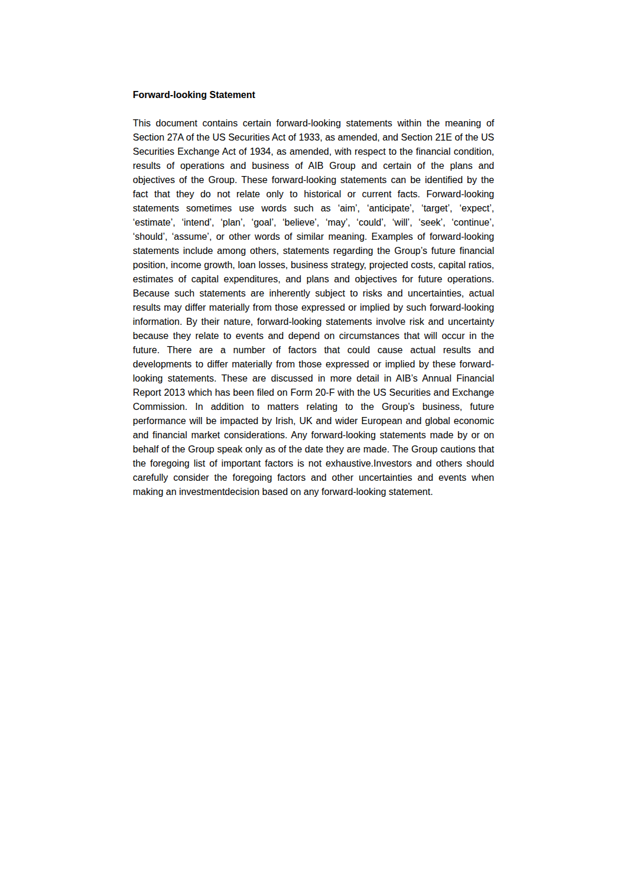Forward-looking Statement
This document contains certain forward-looking statements within the meaning of Section 27A of the US Securities Act of 1933, as amended, and Section 21E of the US Securities Exchange Act of 1934, as amended, with respect to the financial condition, results of operations and business of AIB Group and certain of the plans and objectives of the Group. These forward-looking statements can be identified by the fact that they do not relate only to historical or current facts. Forward-looking statements sometimes use words such as ‘aim’, ‘anticipate’, ‘target’, ‘expect’, ‘estimate’, ‘intend’, ‘plan’, ‘goal’, ‘believe’, ‘may’, ‘could’, ‘will’, ‘seek’, ‘continue’, ‘should’, ‘assume’, or other words of similar meaning. Examples of forward-looking statements include among others, statements regarding the Group’s future financial position, income growth, loan losses, business strategy, projected costs, capital ratios, estimates of capital expenditures, and plans and objectives for future operations. Because such statements are inherently subject to risks and uncertainties, actual results may differ materially from those expressed or implied by such forward-looking information. By their nature, forward-looking statements involve risk and uncertainty because they relate to events and depend on circumstances that will occur in the future. There are a number of factors that could cause actual results and developments to differ materially from those expressed or implied by these forward-looking statements. These are discussed in more detail in AIB’s Annual Financial Report 2013 which has been filed on Form 20-F with the US Securities and Exchange Commission. In addition to matters relating to the Group’s business, future performance will be impacted by Irish, UK and wider European and global economic and financial market considerations. Any forward-looking statements made by or on behalf of the Group speak only as of the date they are made. The Group cautions that the foregoing list of important factors is not exhaustive.Investors and others should carefully consider the foregoing factors and other uncertainties and events when making an investmentdecision based on any forward-looking statement.